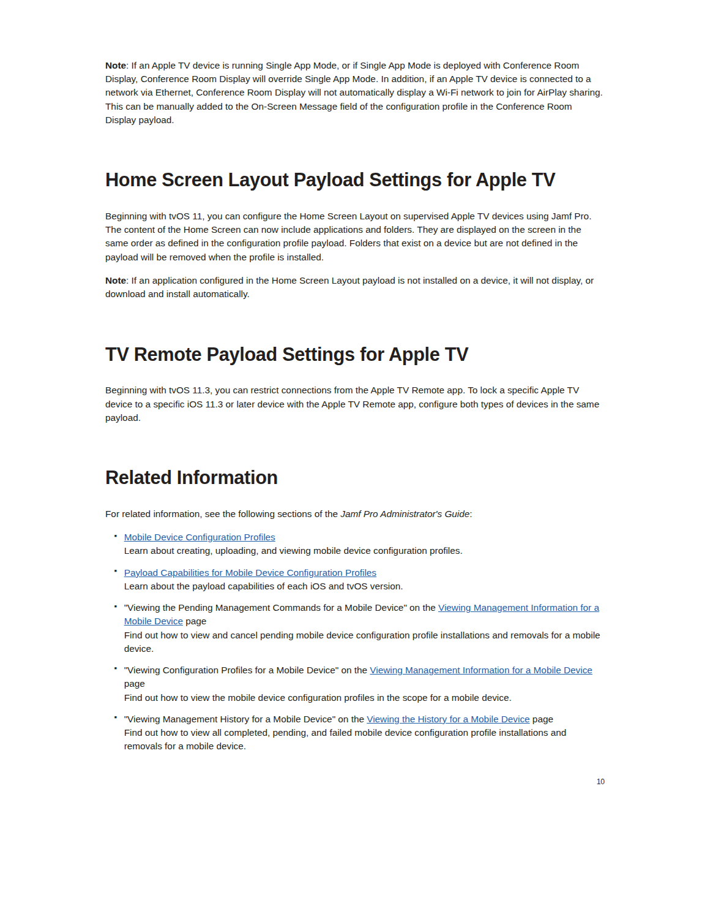Note: If an Apple TV device is running Single App Mode, or if Single App Mode is deployed with Conference Room Display, Conference Room Display will override Single App Mode. In addition, if an Apple TV device is connected to a network via Ethernet, Conference Room Display will not automatically display a Wi-Fi network to join for AirPlay sharing. This can be manually added to the On-Screen Message field of the configuration profile in the Conference Room Display payload.
Home Screen Layout Payload Settings for Apple TV
Beginning with tvOS 11, you can configure the Home Screen Layout on supervised Apple TV devices using Jamf Pro. The content of the Home Screen can now include applications and folders. They are displayed on the screen in the same order as defined in the configuration profile payload. Folders that exist on a device but are not defined in the payload will be removed when the profile is installed.
Note: If an application configured in the Home Screen Layout payload is not installed on a device, it will not display, or download and install automatically.
TV Remote Payload Settings for Apple TV
Beginning with tvOS 11.3, you can restrict connections from the Apple TV Remote app. To lock a specific Apple TV device to a specific iOS 11.3 or later device with the Apple TV Remote app, configure both types of devices in the same payload.
Related Information
For related information, see the following sections of the Jamf Pro Administrator's Guide:
Mobile Device Configuration Profiles
Learn about creating, uploading, and viewing mobile device configuration profiles.
Payload Capabilities for Mobile Device Configuration Profiles
Learn about the payload capabilities of each iOS and tvOS version.
"Viewing the Pending Management Commands for a Mobile Device" on the Viewing Management Information for a Mobile Device page
Find out how to view and cancel pending mobile device configuration profile installations and removals for a mobile device.
"Viewing Configuration Profiles for a Mobile Device" on the Viewing Management Information for a Mobile Device page
Find out how to view the mobile device configuration profiles in the scope for a mobile device.
"Viewing Management History for a Mobile Device" on the Viewing the History for a Mobile Device page
Find out how to view all completed, pending, and failed mobile device configuration profile installations and removals for a mobile device.
10